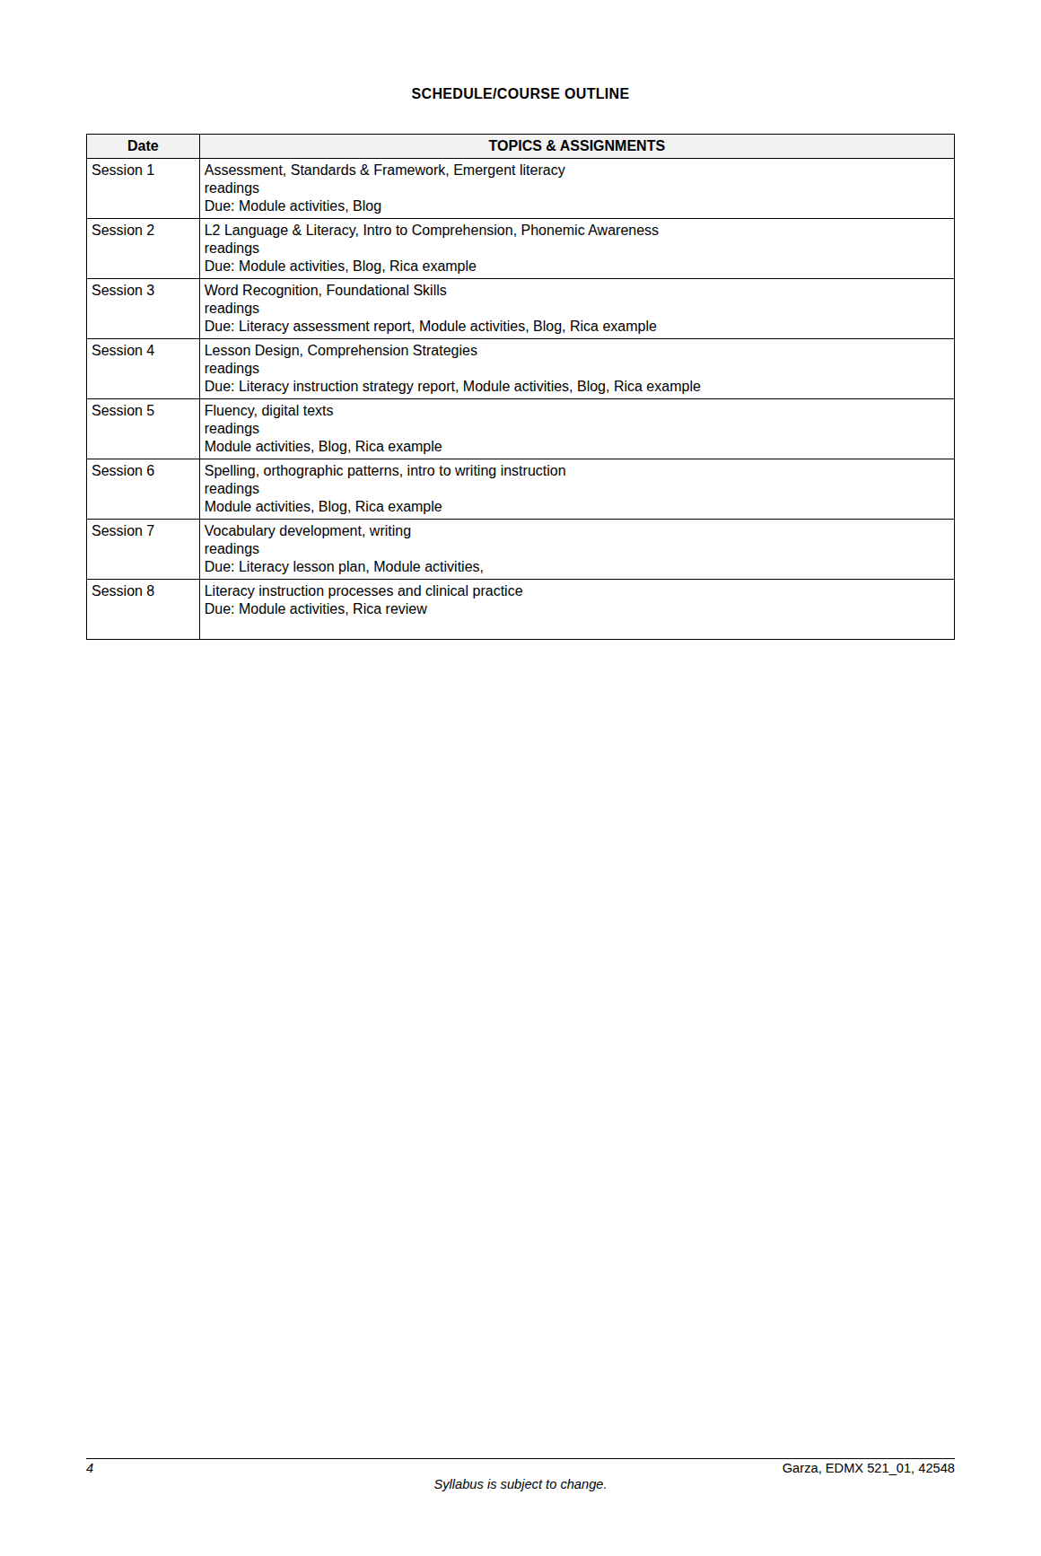SCHEDULE/COURSE OUTLINE
| Date | TOPICS & ASSIGNMENTS |
| --- | --- |
| Session 1 | Assessment, Standards & Framework, Emergent literacy readings Due: Module activities, Blog |
| Session 2 | L2 Language & Literacy, Intro to Comprehension, Phonemic Awareness readings Due: Module activities, Blog, Rica example |
| Session 3 | Word Recognition, Foundational Skills readings Due: Literacy assessment report, Module activities, Blog, Rica example |
| Session 4 | Lesson Design, Comprehension Strategies readings Due: Literacy instruction strategy report, Module activities, Blog, Rica example |
| Session 5 | Fluency, digital texts readings Module activities, Blog, Rica example |
| Session 6 | Spelling, orthographic patterns, intro to writing instruction readings Module activities, Blog, Rica example |
| Session 7 | Vocabulary development, writing readings Due: Literacy lesson plan, Module activities, |
| Session 8 | Literacy instruction processes and clinical practice Due: Module activities, Rica review |
4 Garza, EDMX 521_01, 42548
Syllabus is subject to change.